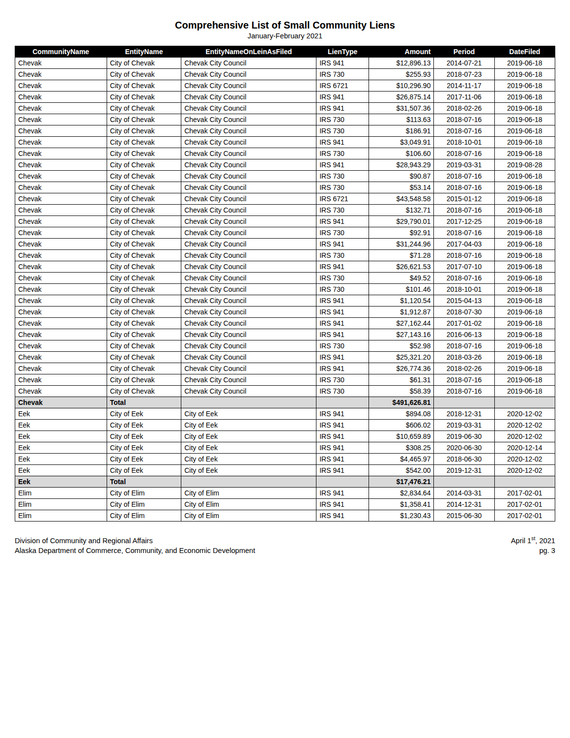Comprehensive List of Small Community Liens
January-February 2021
| CommunityName | EntityName | EntityNameOnLeinAsFiled | LienType | Amount | Period | DateFiled |
| --- | --- | --- | --- | --- | --- | --- |
| Chevak | City of Chevak | Chevak City Council | IRS 941 | $12,896.13 | 2014-07-21 | 2019-06-18 |
| Chevak | City of Chevak | Chevak City Council | IRS 730 | $255.93 | 2018-07-23 | 2019-06-18 |
| Chevak | City of Chevak | Chevak City Council | IRS 6721 | $10,296.90 | 2014-11-17 | 2019-06-18 |
| Chevak | City of Chevak | Chevak City Council | IRS 941 | $26,875.14 | 2017-11-06 | 2019-06-18 |
| Chevak | City of Chevak | Chevak City Council | IRS 941 | $31,507.36 | 2018-02-26 | 2019-06-18 |
| Chevak | City of Chevak | Chevak City Council | IRS 730 | $113.63 | 2018-07-16 | 2019-06-18 |
| Chevak | City of Chevak | Chevak City Council | IRS 730 | $186.91 | 2018-07-16 | 2019-06-18 |
| Chevak | City of Chevak | Chevak City Council | IRS 941 | $3,049.91 | 2018-10-01 | 2019-06-18 |
| Chevak | City of Chevak | Chevak City Council | IRS 730 | $106.60 | 2018-07-16 | 2019-06-18 |
| Chevak | City of Chevak | Chevak City Council | IRS 941 | $28,943.29 | 2019-03-31 | 2019-08-28 |
| Chevak | City of Chevak | Chevak City Council | IRS 730 | $90.87 | 2018-07-16 | 2019-06-18 |
| Chevak | City of Chevak | Chevak City Council | IRS 730 | $53.14 | 2018-07-16 | 2019-06-18 |
| Chevak | City of Chevak | Chevak City Council | IRS 6721 | $43,548.58 | 2015-01-12 | 2019-06-18 |
| Chevak | City of Chevak | Chevak City Council | IRS 730 | $132.71 | 2018-07-16 | 2019-06-18 |
| Chevak | City of Chevak | Chevak City Council | IRS 941 | $29,790.01 | 2017-12-25 | 2019-06-18 |
| Chevak | City of Chevak | Chevak City Council | IRS 730 | $92.91 | 2018-07-16 | 2019-06-18 |
| Chevak | City of Chevak | Chevak City Council | IRS 941 | $31,244.96 | 2017-04-03 | 2019-06-18 |
| Chevak | City of Chevak | Chevak City Council | IRS 730 | $71.28 | 2018-07-16 | 2019-06-18 |
| Chevak | City of Chevak | Chevak City Council | IRS 941 | $26,621.53 | 2017-07-10 | 2019-06-18 |
| Chevak | City of Chevak | Chevak City Council | IRS 730 | $49.52 | 2018-07-16 | 2019-06-18 |
| Chevak | City of Chevak | Chevak City Council | IRS 730 | $101.46 | 2018-10-01 | 2019-06-18 |
| Chevak | City of Chevak | Chevak City Council | IRS 941 | $1,120.54 | 2015-04-13 | 2019-06-18 |
| Chevak | City of Chevak | Chevak City Council | IRS 941 | $1,912.87 | 2018-07-30 | 2019-06-18 |
| Chevak | City of Chevak | Chevak City Council | IRS 941 | $27,162.44 | 2017-01-02 | 2019-06-18 |
| Chevak | City of Chevak | Chevak City Council | IRS 941 | $27,143.16 | 2016-06-13 | 2019-06-18 |
| Chevak | City of Chevak | Chevak City Council | IRS 730 | $52.98 | 2018-07-16 | 2019-06-18 |
| Chevak | City of Chevak | Chevak City Council | IRS 941 | $25,321.20 | 2018-03-26 | 2019-06-18 |
| Chevak | City of Chevak | Chevak City Council | IRS 941 | $26,774.36 | 2018-02-26 | 2019-06-18 |
| Chevak | City of Chevak | Chevak City Council | IRS 730 | $61.31 | 2018-07-16 | 2019-06-18 |
| Chevak | City of Chevak | Chevak City Council | IRS 730 | $58.39 | 2018-07-16 | 2019-06-18 |
| Chevak | Total | | | $491,626.81 | | |
| Eek | City of Eek | City of Eek | IRS 941 | $894.08 | 2018-12-31 | 2020-12-02 |
| Eek | City of Eek | City of Eek | IRS 941 | $606.02 | 2019-03-31 | 2020-12-02 |
| Eek | City of Eek | City of Eek | IRS 941 | $10,659.89 | 2019-06-30 | 2020-12-02 |
| Eek | City of Eek | City of Eek | IRS 941 | $308.25 | 2020-06-30 | 2020-12-14 |
| Eek | City of Eek | City of Eek | IRS 941 | $4,465.97 | 2018-06-30 | 2020-12-02 |
| Eek | City of Eek | City of Eek | IRS 941 | $542.00 | 2019-12-31 | 2020-12-02 |
| Eek | Total | | | $17,476.21 | | |
| Elim | City of Elim | City of Elim | IRS 941 | $2,834.64 | 2014-03-31 | 2017-02-01 |
| Elim | City of Elim | City of Elim | IRS 941 | $1,358.41 | 2014-12-31 | 2017-02-01 |
| Elim | City of Elim | City of Elim | IRS 941 | $1,230.43 | 2015-06-30 | 2017-02-01 |
Division of Community and Regional Affairs
Alaska Department of Commerce, Community, and Economic Development
April 1st, 2021
pg. 3